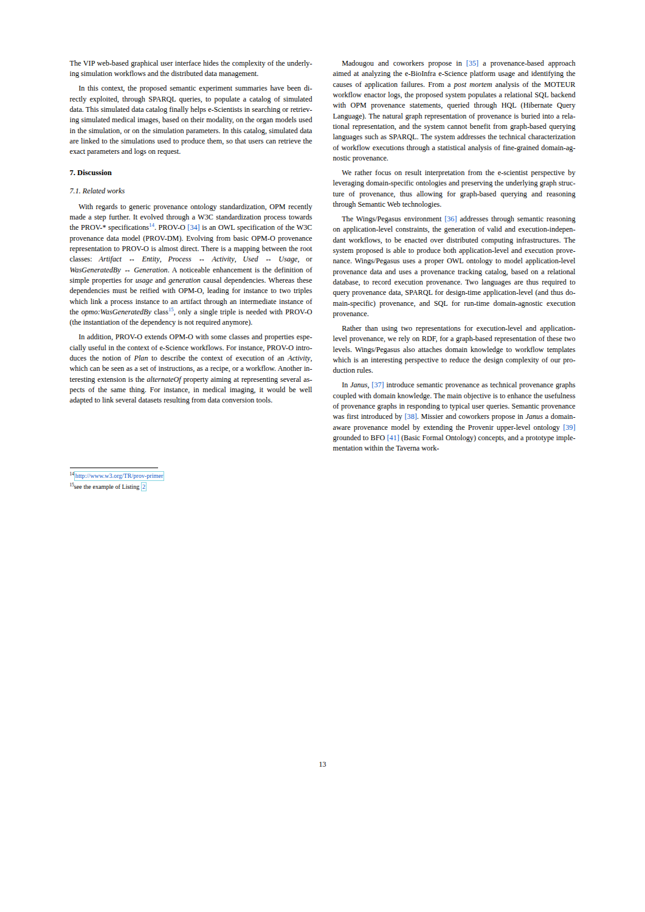The VIP web-based graphical user interface hides the complexity of the underlying simulation workflows and the distributed data management.
In this context, the proposed semantic experiment summaries have been directly exploited, through SPARQL queries, to populate a catalog of simulated data. This simulated data catalog finally helps e-Scientists in searching or retrieving simulated medical images, based on their modality, on the organ models used in the simulation, or on the simulation parameters. In this catalog, simulated data are linked to the simulations used to produce them, so that users can retrieve the exact parameters and logs on request.
7. Discussion
7.1. Related works
With regards to generic provenance ontology standardization, OPM recently made a step further. It evolved through a W3C standardization process towards the PROV-* specifications14. PROV-O [34] is an OWL specification of the W3C provenance data model (PROV-DM). Evolving from basic OPM-O provenance representation to PROV-O is almost direct. There is a mapping between the root classes: Artifact ↔ Entity, Process ↔ Activity, Used ↔ Usage, or WasGeneratedBy ↔ Generation. A noticeable enhancement is the definition of simple properties for usage and generation causal dependencies. Whereas these dependencies must be reified with OPM-O, leading for instance to two triples which link a process instance to an artifact through an intermediate instance of the opmo:WasGeneratedBy class15, only a single triple is needed with PROV-O (the instantiation of the dependency is not required anymore).
In addition, PROV-O extends OPM-O with some classes and properties especially useful in the context of e-Science workflows. For instance, PROV-O introduces the notion of Plan to describe the context of execution of an Activity, which can be seen as a set of instructions, as a recipe, or a workflow. Another interesting extension is the alternateOf property aiming at representing several aspects of the same thing. For instance, in medical imaging, it would be well adapted to link several datasets resulting from data conversion tools.
Madougou and coworkers propose in [35] a provenance-based approach aimed at analyzing the e-BioInfra e-Science platform usage and identifying the causes of application failures. From a post mortem analysis of the MOTEUR workflow enactor logs, the proposed system populates a relational SQL backend with OPM provenance statements, queried through HQL (Hibernate Query Language). The natural graph representation of provenance is buried into a relational representation, and the system cannot benefit from graph-based querying languages such as SPARQL. The system addresses the technical characterization of workflow executions through a statistical analysis of fine-grained domain-agnostic provenance.
We rather focus on result interpretation from the e-scientist perspective by leveraging domain-specific ontologies and preserving the underlying graph structure of provenance, thus allowing for graph-based querying and reasoning through Semantic Web technologies.
The Wings/Pegasus environment [36] addresses through semantic reasoning on application-level constraints, the generation of valid and execution-independant workflows, to be enacted over distributed computing infrastructures. The system proposed is able to produce both application-level and execution provenance. Wings/Pegasus uses a proper OWL ontology to model application-level provenance data and uses a provenance tracking catalog, based on a relational database, to record execution provenance. Two languages are thus required to query provenance data, SPARQL for design-time application-level (and thus domain-specific) provenance, and SQL for run-time domain-agnostic execution provenance.
Rather than using two representations for execution-level and application-level provenance, we rely on RDF, for a graph-based representation of these two levels. Wings/Pegasus also attaches domain knowledge to workflow templates which is an interesting perspective to reduce the design complexity of our production rules.
In Janus, [37] introduce semantic provenance as technical provenance graphs coupled with domain knowledge. The main objective is to enhance the usefulness of provenance graphs in responding to typical user queries. Semantic provenance was first introduced by [38]. Missier and coworkers propose in Janus a domain-aware provenance model by extending the Provenir upper-level ontology [39] grounded to BFO [41] (Basic Formal Ontology) concepts, and a prototype implementation within the Taverna work-
14http://www.w3.org/TR/prov-primer
15see the example of Listing 2
13